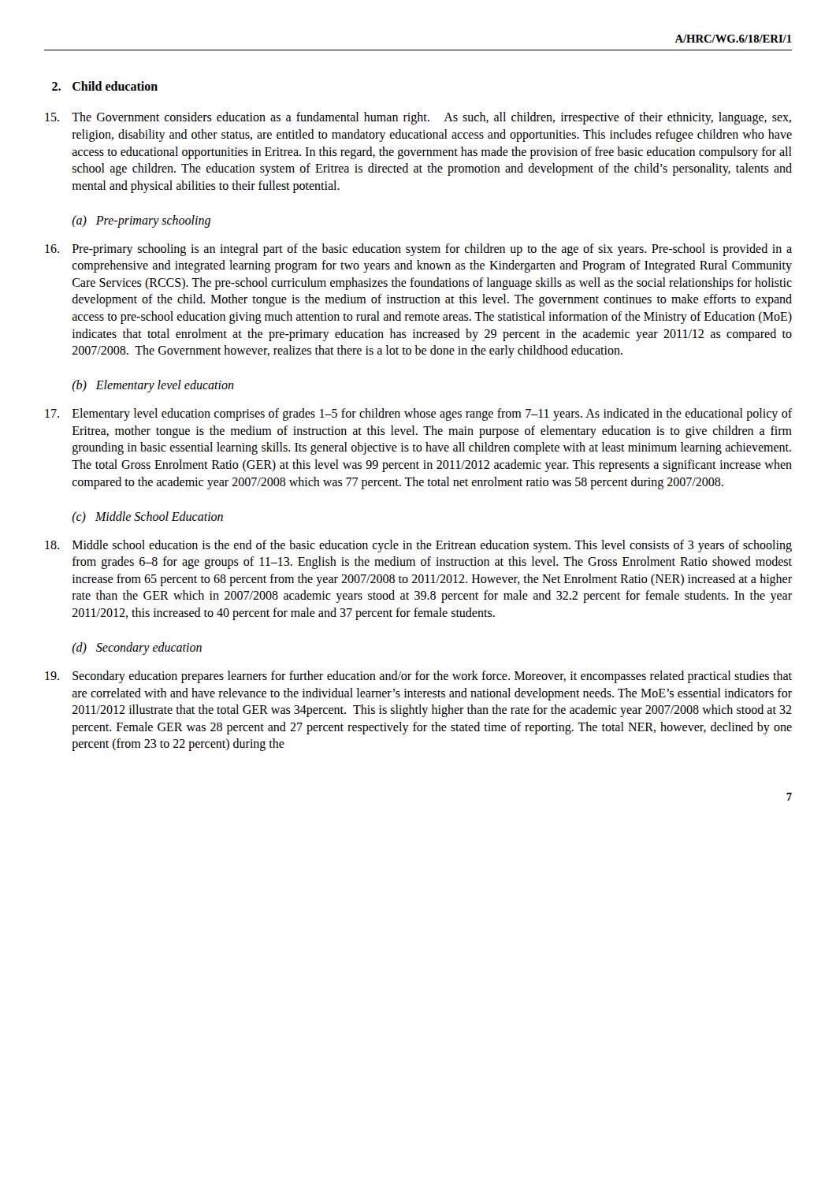A/HRC/WG.6/18/ERI/1
2. Child education
15. The Government considers education as a fundamental human right. As such, all children, irrespective of their ethnicity, language, sex, religion, disability and other status, are entitled to mandatory educational access and opportunities. This includes refugee children who have access to educational opportunities in Eritrea. In this regard, the government has made the provision of free basic education compulsory for all school age children. The education system of Eritrea is directed at the promotion and development of the child’s personality, talents and mental and physical abilities to their fullest potential.
(a) Pre-primary schooling
16. Pre-primary schooling is an integral part of the basic education system for children up to the age of six years. Pre-school is provided in a comprehensive and integrated learning program for two years and known as the Kindergarten and Program of Integrated Rural Community Care Services (RCCS). The pre-school curriculum emphasizes the foundations of language skills as well as the social relationships for holistic development of the child. Mother tongue is the medium of instruction at this level. The government continues to make efforts to expand access to pre-school education giving much attention to rural and remote areas. The statistical information of the Ministry of Education (MoE) indicates that total enrolment at the pre-primary education has increased by 29 percent in the academic year 2011/12 as compared to 2007/2008. The Government however, realizes that there is a lot to be done in the early childhood education.
(b) Elementary level education
17. Elementary level education comprises of grades 1–5 for children whose ages range from 7–11 years. As indicated in the educational policy of Eritrea, mother tongue is the medium of instruction at this level. The main purpose of elementary education is to give children a firm grounding in basic essential learning skills. Its general objective is to have all children complete with at least minimum learning achievement. The total Gross Enrolment Ratio (GER) at this level was 99 percent in 2011/2012 academic year. This represents a significant increase when compared to the academic year 2007/2008 which was 77 percent. The total net enrolment ratio was 58 percent during 2007/2008.
(c) Middle School Education
18. Middle school education is the end of the basic education cycle in the Eritrean education system. This level consists of 3 years of schooling from grades 6–8 for age groups of 11–13. English is the medium of instruction at this level. The Gross Enrolment Ratio showed modest increase from 65 percent to 68 percent from the year 2007/2008 to 2011/2012. However, the Net Enrolment Ratio (NER) increased at a higher rate than the GER which in 2007/2008 academic years stood at 39.8 percent for male and 32.2 percent for female students. In the year 2011/2012, this increased to 40 percent for male and 37 percent for female students.
(d) Secondary education
19. Secondary education prepares learners for further education and/or for the work force. Moreover, it encompasses related practical studies that are correlated with and have relevance to the individual learner’s interests and national development needs. The MoE’s essential indicators for 2011/2012 illustrate that the total GER was 34percent. This is slightly higher than the rate for the academic year 2007/2008 which stood at 32 percent. Female GER was 28 percent and 27 percent respectively for the stated time of reporting. The total NER, however, declined by one percent (from 23 to 22 percent) during the
7